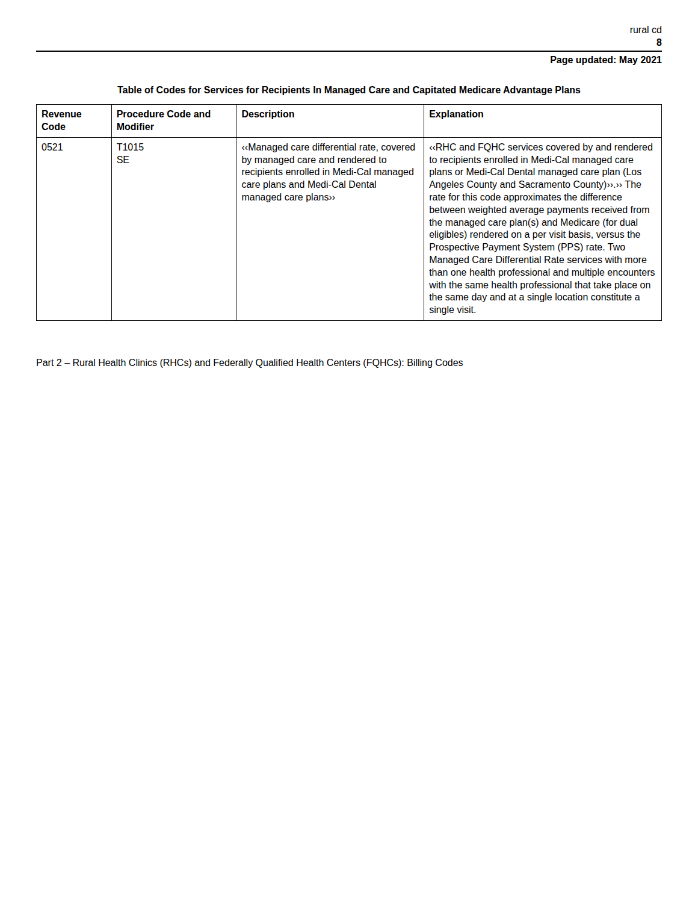rural cd
8
Page updated: May 2021
Table of Codes for Services for Recipients In Managed Care and Capitated Medicare Advantage Plans
| Revenue Code | Procedure Code and Modifier | Description | Explanation |
| --- | --- | --- | --- |
| 0521 | T1015 SE | ‹‹Managed care differential rate, covered by managed care and rendered to recipients enrolled in Medi-Cal managed care plans and Medi-Cal Dental managed care plans›› | ‹‹RHC and FQHC services covered by and rendered to recipients enrolled in Medi-Cal managed care plans or Medi-Cal Dental managed care plan (Los Angeles County and Sacramento County)››.›› The rate for this code approximates the difference between weighted average payments received from the managed care plan(s) and Medicare (for dual eligibles) rendered on a per visit basis, versus the Prospective Payment System (PPS) rate. Two Managed Care Differential Rate services with more than one health professional and multiple encounters with the same health professional that take place on the same day and at a single location constitute a single visit. |
Part 2 – Rural Health Clinics (RHCs) and Federally Qualified Health Centers (FQHCs): Billing Codes